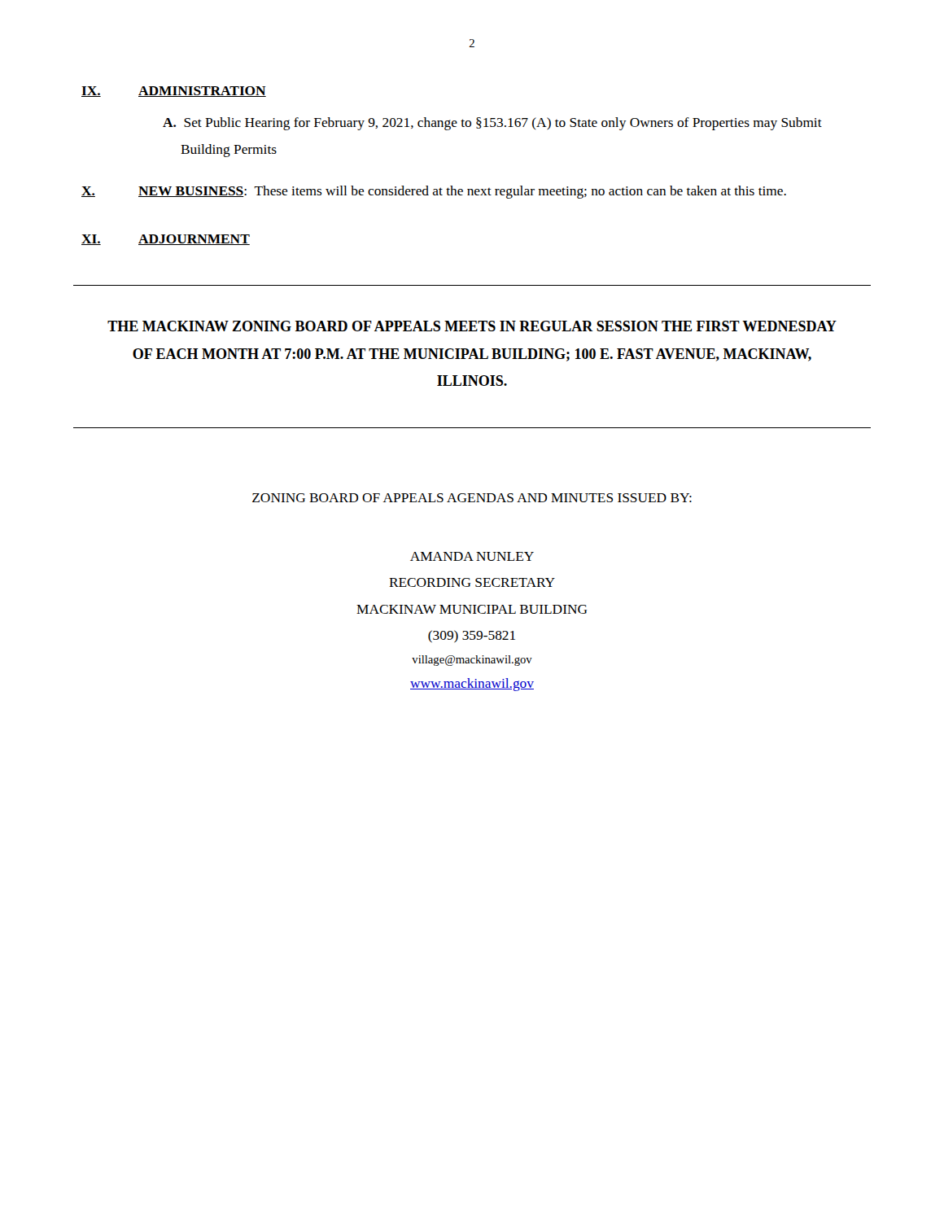2
IX.
ADMINISTRATION
A. Set Public Hearing for February 9, 2021, change to §153.167 (A) to State only Owners of Properties may Submit Building Permits
X.
NEW BUSINESS: These items will be considered at the next regular meeting; no action can be taken at this time.
XI.
ADJOURNMENT
THE MACKINAW ZONING BOARD OF APPEALS MEETS IN REGULAR SESSION THE FIRST WEDNESDAY OF EACH MONTH AT 7:00 P.M. AT THE MUNICIPAL BUILDING; 100 E. FAST AVENUE, MACKINAW, ILLINOIS.
ZONING BOARD OF APPEALS AGENDAS AND MINUTES ISSUED BY:
AMANDA NUNLEY
RECORDING SECRETARY
MACKINAW MUNICIPAL BUILDING
(309) 359-5821
village@mackinawil.gov
www.mackinawil.gov